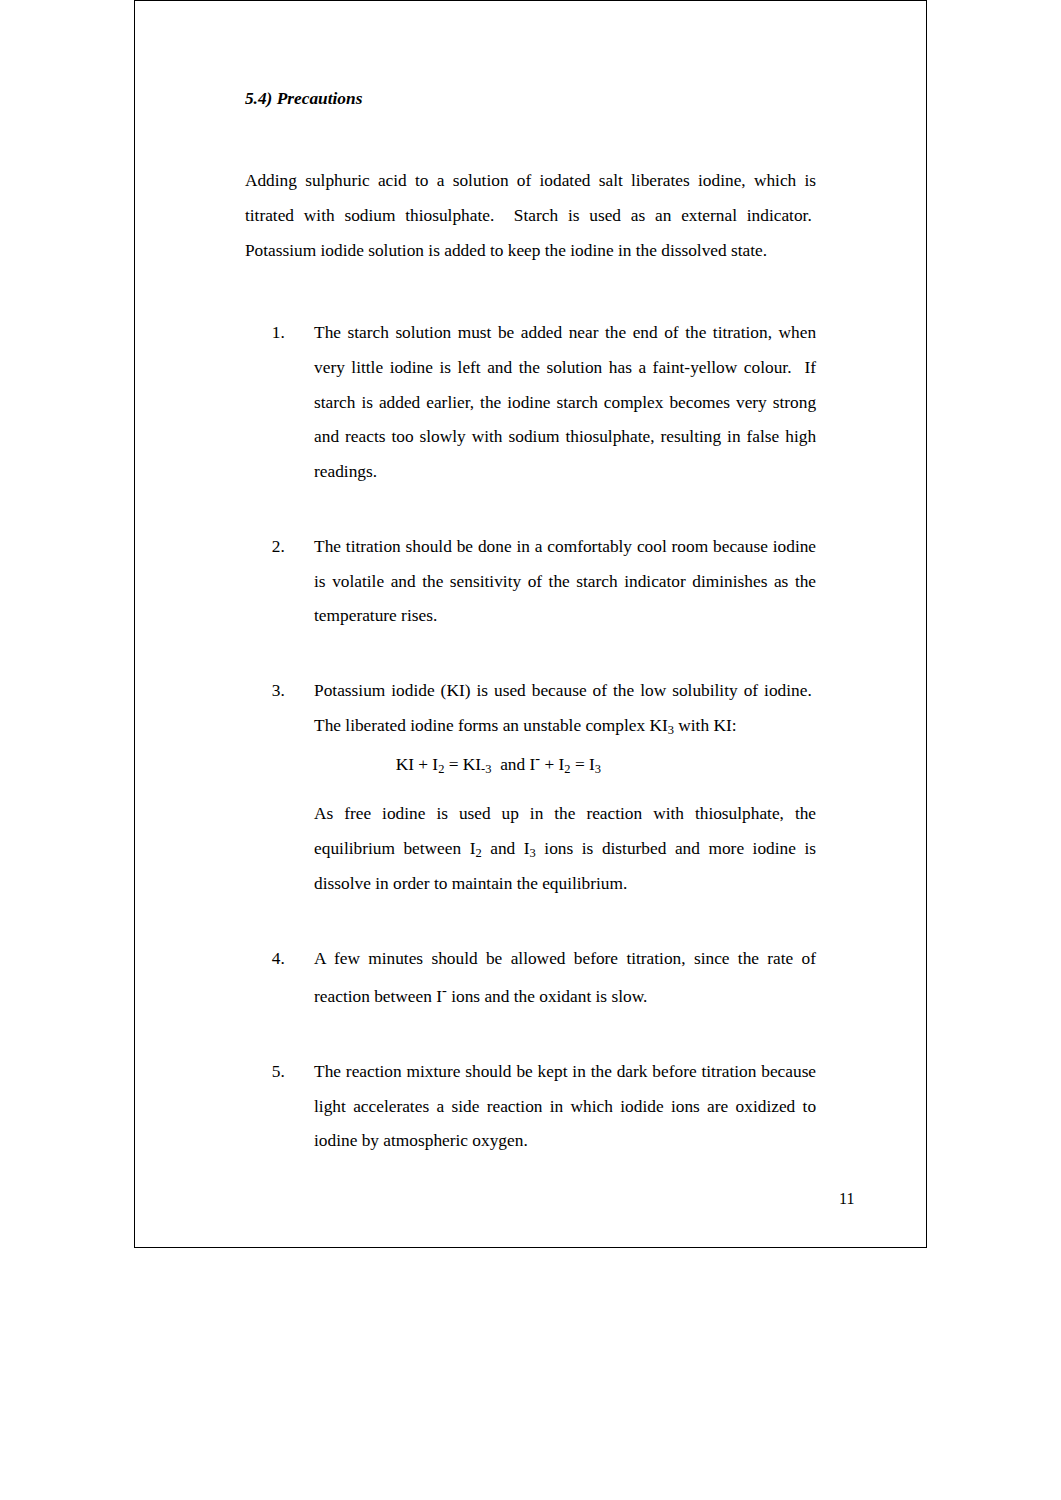5.4) Precautions
Adding sulphuric acid to a solution of iodated salt liberates iodine, which is titrated with sodium thiosulphate. Starch is used as an external indicator. Potassium iodide solution is added to keep the iodine in the dissolved state.
1. The starch solution must be added near the end of the titration, when very little iodine is left and the solution has a faint-yellow colour. If starch is added earlier, the iodine starch complex becomes very strong and reacts too slowly with sodium thiosulphate, resulting in false high readings.
2. The titration should be done in a comfortably cool room because iodine is volatile and the sensitivity of the starch indicator diminishes as the temperature rises.
3. Potassium iodide (KI) is used because of the low solubility of iodine. The liberated iodine forms an unstable complex KI3 with KI: KI + I2 = KI-3 and I- + I2 = I3 As free iodine is used up in the reaction with thiosulphate, the equilibrium between I2 and I3 ions is disturbed and more iodine is dissolve in order to maintain the equilibrium.
4. A few minutes should be allowed before titration, since the rate of reaction between I- ions and the oxidant is slow.
5. The reaction mixture should be kept in the dark before titration because light accelerates a side reaction in which iodide ions are oxidized to iodine by atmospheric oxygen.
11